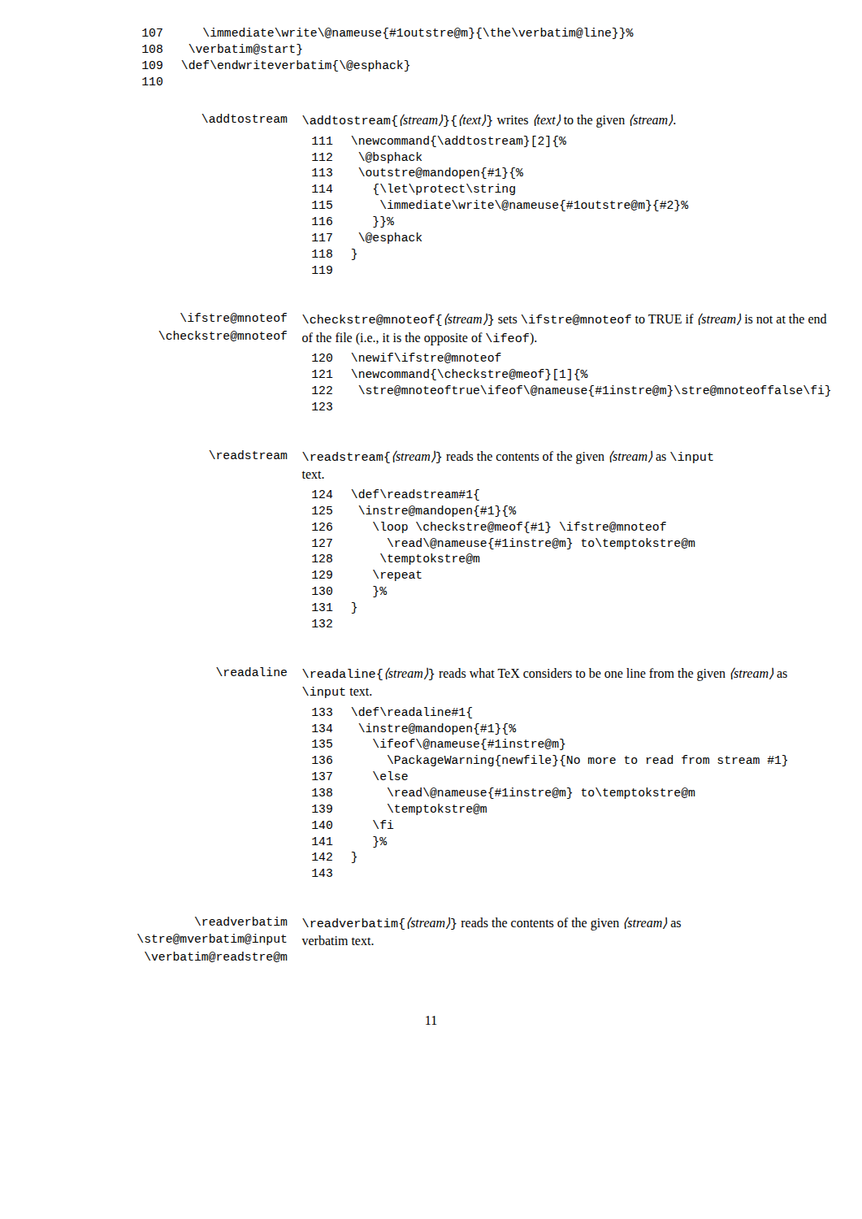107 \immediate\write\@nameuse{#1outstre@m}{\the\verbatim@line}}% 108 \verbatim@start} 109 \def\endwriteverbatim{\@esphack} 110
\addtostream
\addtostream{⟨stream⟩}{⟨text⟩} writes ⟨text⟩ to the given ⟨stream⟩.
111 \newcommand{\addtostream}[2]{% 112 \@bsphack 113 \outstre@mandopen{#1}{% 114 {\let\protect\string 115 \immediate\write\@nameuse{#1outstre@m}{#2}% 116 }}% 117 \@esphack 118 } 119
\ifstre@mnoteof
\checkstre@mnoteof
\checkstre@mnoteof{⟨stream⟩} sets \ifstre@mnoteof to TRUE if ⟨stream⟩ is not at the end of the file (i.e., it is the opposite of \ifeof).
120 \newif\ifstre@mnoteof 121 \newcommand{\checkstre@meof}[1]{% 122 \stre@mnoteoftrue\ifeof\@nameuse{#1instre@m}\stre@mnoteoffalse\fi} 123
\readstream
\readstream{⟨stream⟩} reads the contents of the given ⟨stream⟩ as \input text.
124 \def\readstream#1{ 125 \instre@mandopen{#1}{% 126 \loop \checkstre@meof{#1} \ifstre@mnoteof 127 \read\@nameuse{#1instre@m} to\temptokstre@m 128 \temptokstre@m 129 \repeat 130 }% 131 } 132
\readaline
\readaline{⟨stream⟩} reads what TeX considers to be one line from the given ⟨stream⟩ as \input text.
133 \def\readaline#1{ 134 \instre@mandopen{#1}{% 135 \ifeof\@nameuse{#1instre@m} 136 \PackageWarning{newfile}{No more to read from stream #1} 137 \else 138 \read\@nameuse{#1instre@m} to\temptokstre@m 139 \temptokstre@m 140 \fi 141 }% 142 } 143
\readverbatim
\stre@mverbatim@input
\verbatim@readstre@m
\readverbatim{⟨stream⟩} reads the contents of the given ⟨stream⟩ as verbatim text.
11